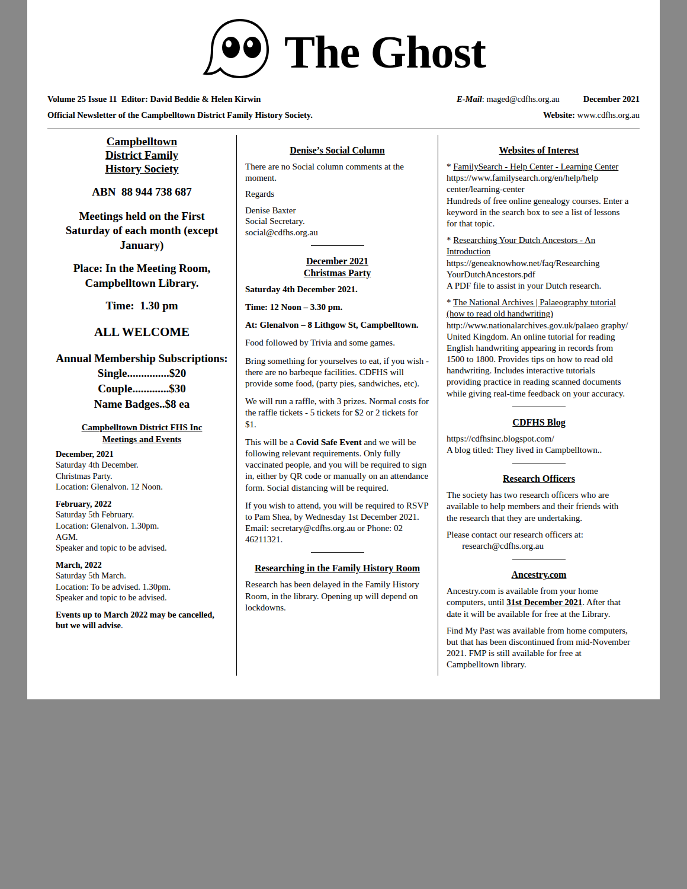The Ghost
Volume 25 Issue 11 Editor: David Beddie & Helen Kirwin E-Mail: maged@cdfhs.org.au December 2021
Official Newsletter of the Campbelltown District Family History Society. Website: www.cdfhs.org.au
Campbelltown
District Family
History Society
ABN 88 944 738 687
Meetings held on the First Saturday of each month (except January)
Place: In the Meeting Room, Campbelltown Library.
Time: 1.30 pm
ALL WELCOME
Annual Membership Subscriptions:
Single...............$20
Couple.............$30
Name Badges..$8 ea
Campbelltown District FHS Inc
Meetings and Events
December, 2021
Saturday 4th December.
Christmas Party.
Location: Glenalvon. 12 Noon.
February, 2022
Saturday 5th February.
Location: Glenalvon. 1.30pm.
AGM.
Speaker and topic to be advised.
March, 2022
Saturday 5th March.
Location: To be advised. 1.30pm.
Speaker and topic to be advised.
Events up to March 2022 may be cancelled, but we will advise.
Denise’s Social Column
There are no Social column comments at the moment.
Regards
Denise Baxter
Social Secretary.
social@cdfhs.org.au
December 2021
Christmas Party
Saturday 4th December 2021.
Time: 12 Noon – 3.30 pm.
At: Glenalvon – 8 Lithgow St, Campbelltown.
Food followed by Trivia and some games.
Bring something for yourselves to eat, if you wish - there are no barbeque facilities. CDFHS will provide some food, (party pies, sandwiches, etc).
We will run a raffle, with 3 prizes. Normal costs for the raffle tickets - 5 tickets for $2 or 2 tickets for $1.
This will be a Covid Safe Event and we will be following relevant requirements. Only fully vaccinated people, and you will be required to sign in, either by QR code or manually on an attendance form. Social distancing will be required.
If you wish to attend, you will be required to RSVP to Pam Shea, by Wednesday 1st December 2021.
Email: secretary@cdfhs.org.au or Phone: 02 46211321.
Researching in the Family History Room
Research has been delayed in the Family History Room, in the library. Opening up will depend on lockdowns.
Websites of Interest
* FamilySearch - Help Center - Learning Center
https://www.familysearch.org/en/help/help center/learning-center
Hundreds of free online genealogy courses. Enter a keyword in the search box to see a list of lessons for that topic.
* Researching Your Dutch Ancestors - An Introduction
https://geneaknowhow.net/faq/Researching YourDutchAncestors.pdf
A PDF file to assist in your Dutch research.
* The National Archives | Palaeography tutorial (how to read old handwriting)
http://www.nationalarchives.gov.uk/palaeo graphy/
United Kingdom. An online tutorial for reading English handwriting appearing in records from 1500 to 1800. Provides tips on how to read old handwriting. Includes interactive tutorials providing practice in reading scanned documents while giving real-time feedback on your accuracy.
CDFHS Blog
https://cdfhsinc.blogspot.com/
A blog titled: They lived in Campbelltown..
Research Officers
The society has two research officers who are available to help members and their friends with the research that they are undertaking.
Please contact our research officers at:
research@cdfhs.org.au
Ancestry.com
Ancestry.com is available from your home computers, until 31st December 2021. After that date it will be available for free at the Library.
Find My Past was available from home computers, but that has been discontinued from mid-November 2021. FMP is still available for free at Campbelltown library.